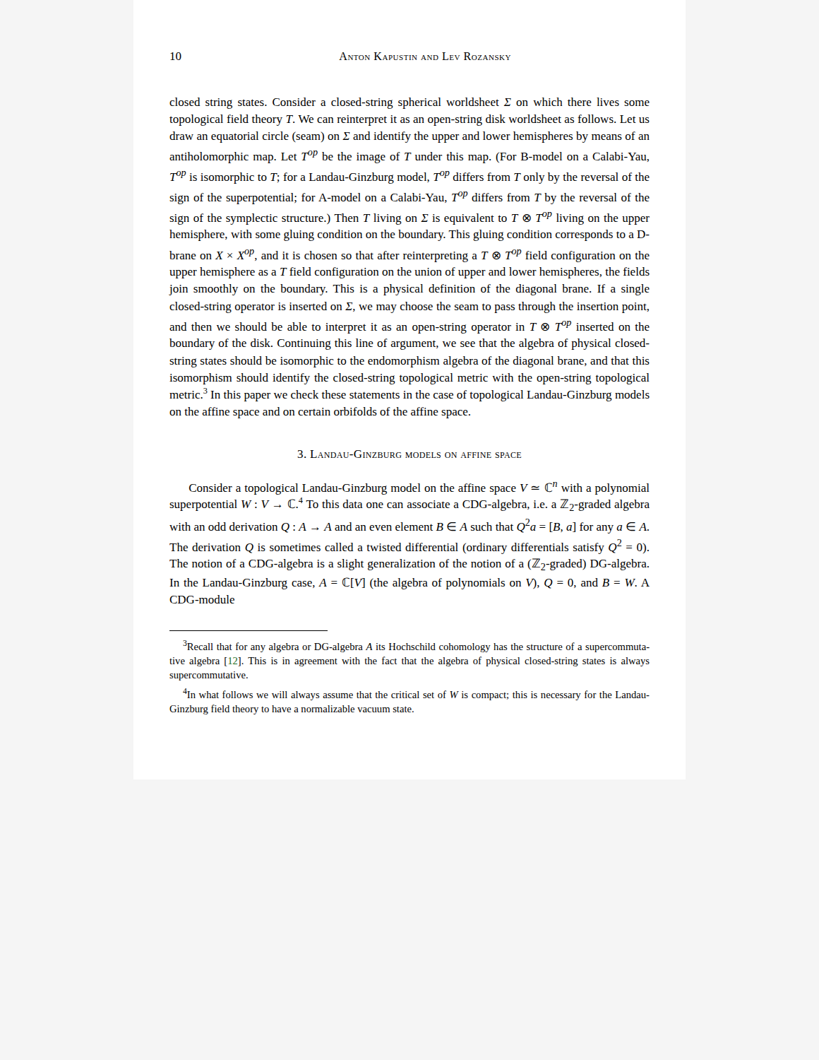10 Anton Kapustin and Lev Rozansky
closed string states. Consider a closed-string spherical worldsheet Σ on which there lives some topological field theory T. We can reinterpret it as an open-string disk worldsheet as follows. Let us draw an equatorial circle (seam) on Σ and identify the upper and lower hemispheres by means of an antiholomorphic map. Let Top be the image of T under this map. (For B-model on a Calabi-Yau, Top is isomorphic to T; for a Landau-Ginzburg model, Top differs from T only by the reversal of the sign of the superpotential; for A-model on a Calabi-Yau, Top differs from T by the reversal of the sign of the symplectic structure.) Then T living on Σ is equivalent to T ⊗ Top living on the upper hemisphere, with some gluing condition on the boundary. This gluing condition corresponds to a D-brane on X × Xop, and it is chosen so that after reinterpreting a T ⊗ Top field configuration on the upper hemisphere as a T field configuration on the union of upper and lower hemispheres, the fields join smoothly on the boundary. This is a physical definition of the diagonal brane. If a single closed-string operator is inserted on Σ, we may choose the seam to pass through the insertion point, and then we should be able to interpret it as an open-string operator in T ⊗ Top inserted on the boundary of the disk. Continuing this line of argument, we see that the algebra of physical closed-string states should be isomorphic to the endomorphism algebra of the diagonal brane, and that this isomorphism should identify the closed-string topological metric with the open-string topological metric.3 In this paper we check these statements in the case of topological Landau-Ginzburg models on the affine space and on certain orbifolds of the affine space.
3. Landau-Ginzburg models on affine space
Consider a topological Landau-Ginzburg model on the affine space V ≃ ℂn with a polynomial superpotential W : V → ℂ.4 To this data one can associate a CDG-algebra, i.e. a ℤ2-graded algebra with an odd derivation Q : A → A and an even element B ∈ A such that Q2a = [B, a] for any a ∈ A. The derivation Q is sometimes called a twisted differential (ordinary differentials satisfy Q2 = 0). The notion of a CDG-algebra is a slight generalization of the notion of a (ℤ2-graded) DG-algebra. In the Landau-Ginzburg case, A = ℂ[V] (the algebra of polynomials on V), Q = 0, and B = W. A CDG-module
3Recall that for any algebra or DG-algebra A its Hochschild cohomology has the structure of a supercommutative algebra [12]. This is in agreement with the fact that the algebra of physical closed-string states is always supercommutative.
4In what follows we will always assume that the critical set of W is compact; this is necessary for the Landau-Ginzburg field theory to have a normalizable vacuum state.